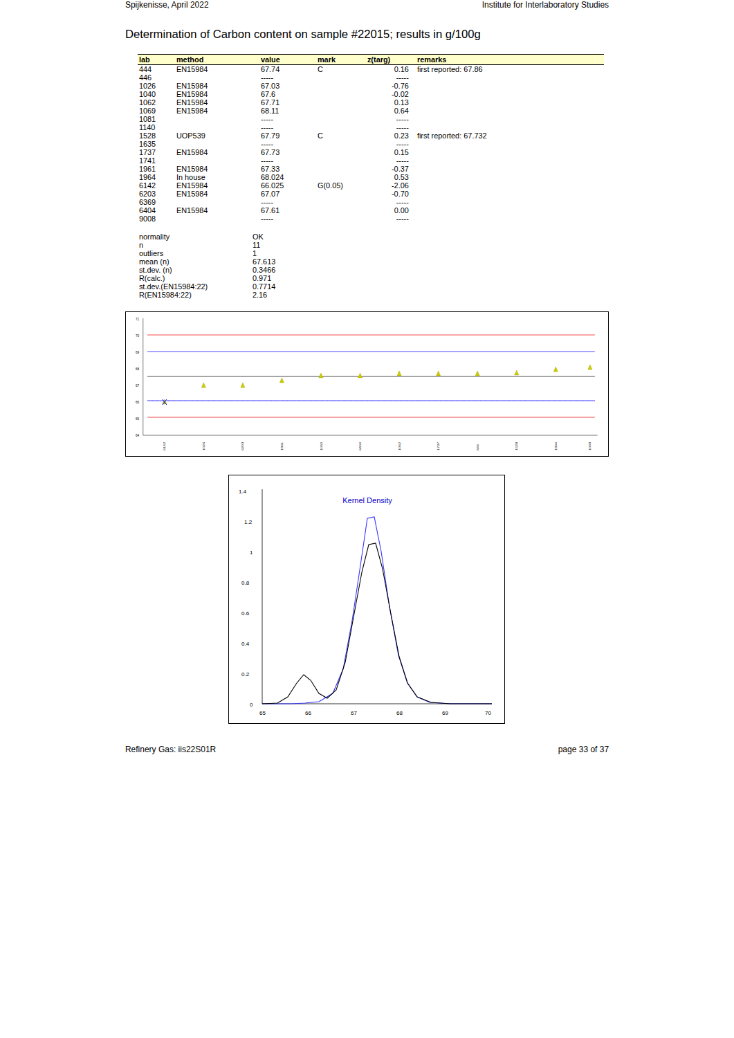Spijkenisse, April 2022
Institute for Interlaboratory Studies
Determination of Carbon content on sample #22015; results in g/100g
| lab | method | value | mark | z(targ) | remarks |
| --- | --- | --- | --- | --- | --- |
| 444 | EN15984 | 67.74 | C | 0.16 | first reported: 67.86 |
| 446 | | ----- | | ----- | |
| 1026 | EN15984 | 67.03 | | -0.76 | |
| 1040 | EN15984 | 67.6 | | -0.02 | |
| 1062 | EN15984 | 67.71 | | 0.13 | |
| 1069 | EN15984 | 68.11 | | 0.64 | |
| 1081 | | ----- | | ----- | |
| 1140 | | ----- | | ----- | |
| 1528 | UOP539 | 67.79 | C | 0.23 | first reported: 67.732 |
| 1635 | | ----- | | ----- | |
| 1737 | EN15984 | 67.73 | | 0.15 | |
| 1741 | | ----- | | ----- | |
| 1961 | EN15984 | 67.33 | | -0.37 | |
| 1964 | In house | 68.024 | | 0.53 | |
| 6142 | EN15984 | 66.025 | G(0.05) | -2.06 | |
| 6203 | EN15984 | 67.07 | | -0.70 | |
| 6369 | | ----- | | ----- | |
| 6404 | EN15984 | 67.61 | | 0.00 | |
| 9008 | | ----- | | ----- | |
| normality | OK |
| n | 11 |
| outliers | 1 |
| mean (n) | 67.613 |
| st.dev. (n) | 0.3466 |
| R(calc.) | 0.971 |
| st.dev.(EN15984:22) | 0.7714 |
| R(EN15984:22) | 2.16 |
71 70 69 68 67 66 65 64 6142 1026 6203 1961 1040 6404 1062 1737 444 1528 1964 1069
1.4 1.2 1 0.8 0.6 0.4 0.2 0 65 66 67 68 69 70 Kernel Density
Refinery Gas: iis22S01R
page 33 of 37